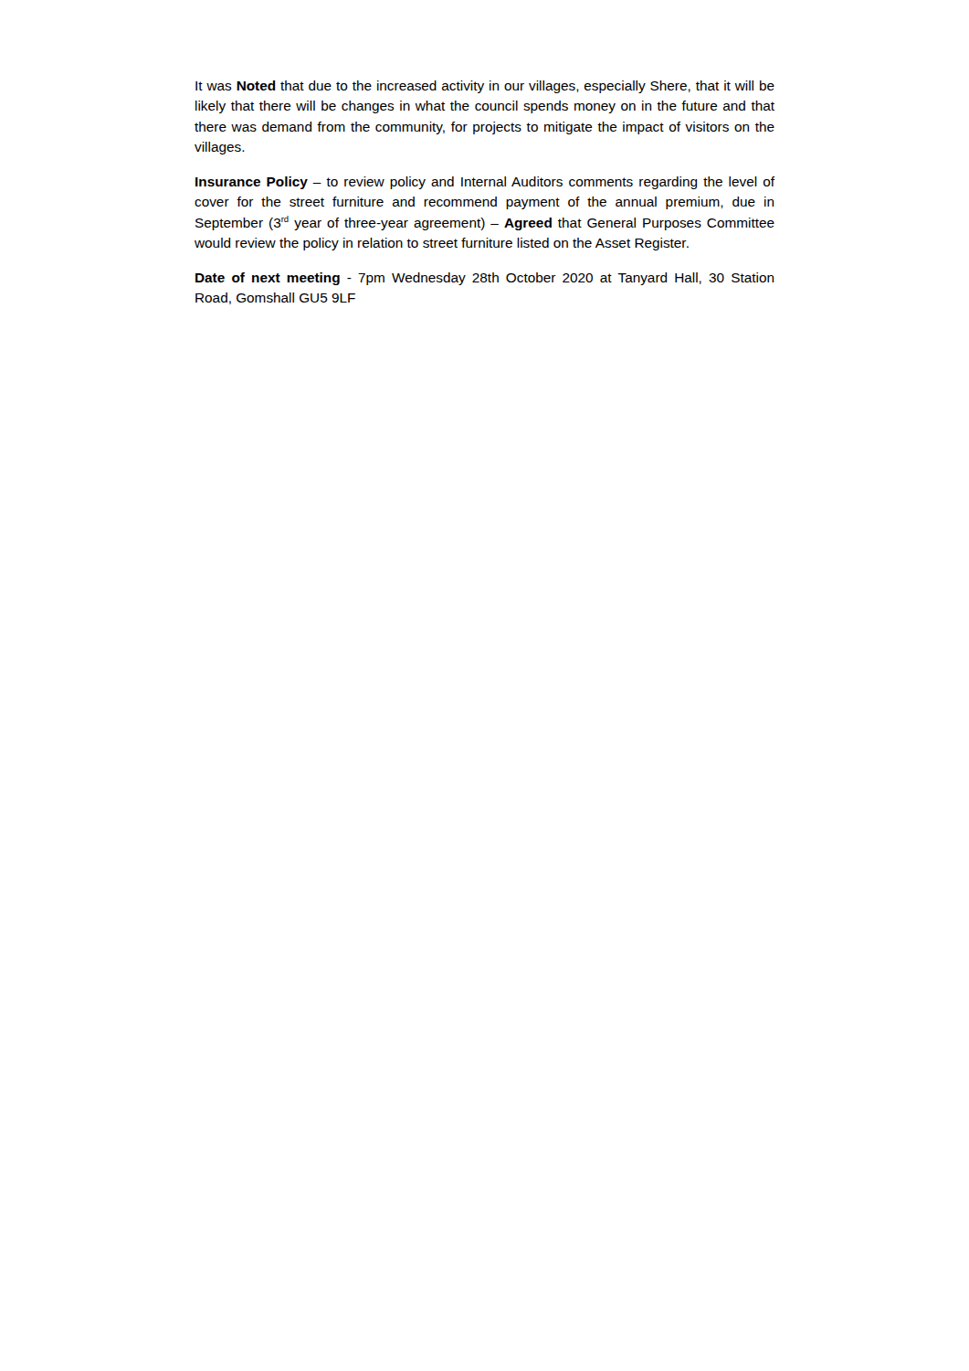It was Noted that due to the increased activity in our villages, especially Shere, that it will be likely that there will be changes in what the council spends money on in the future and that there was demand from the community, for projects to mitigate the impact of visitors on the villages.
Insurance Policy – to review policy and Internal Auditors comments regarding the level of cover for the street furniture and recommend payment of the annual premium, due in September (3rd year of three-year agreement) – Agreed that General Purposes Committee would review the policy in relation to street furniture listed on the Asset Register.
Date of next meeting - 7pm Wednesday 28th October 2020 at Tanyard Hall, 30 Station Road, Gomshall GU5 9LF